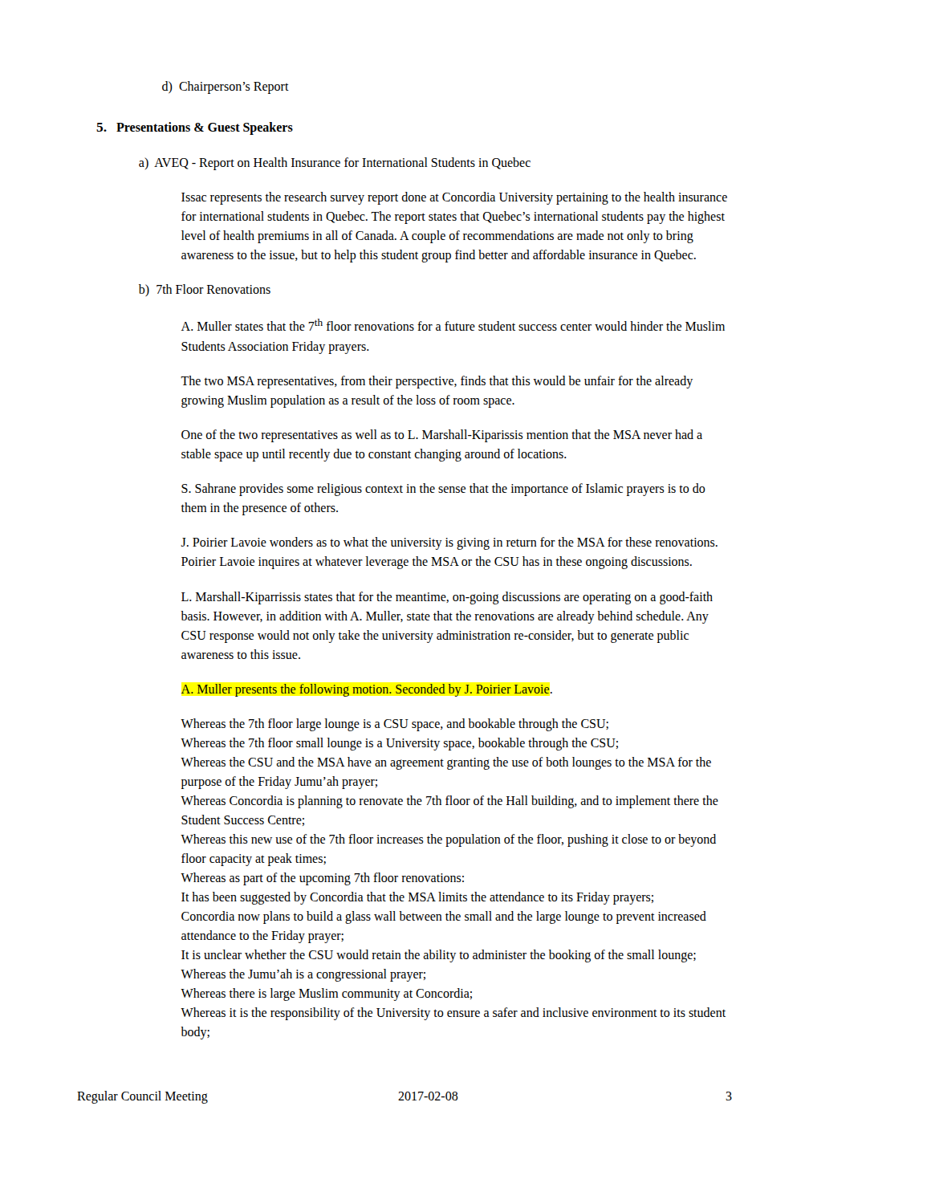d) Chairperson’s Report
5. Presentations & Guest Speakers
a) AVEQ - Report on Health Insurance for International Students in Quebec
Issac represents the research survey report done at Concordia University pertaining to the health insurance for international students in Quebec. The report states that Quebec’s international students pay the highest level of health premiums in all of Canada. A couple of recommendations are made not only to bring awareness to the issue, but to help this student group find better and affordable insurance in Quebec.
b) 7th Floor Renovations
A. Muller states that the 7th floor renovations for a future student success center would hinder the Muslim Students Association Friday prayers.
The two MSA representatives, from their perspective, finds that this would be unfair for the already growing Muslim population as a result of the loss of room space.
One of the two representatives as well as to L. Marshall-Kiparissis mention that the MSA never had a stable space up until recently due to constant changing around of locations.
S. Sahrane provides some religious context in the sense that the importance of Islamic prayers is to do them in the presence of others.
J. Poirier Lavoie wonders as to what the university is giving in return for the MSA for these renovations. Poirier Lavoie inquires at whatever leverage the MSA or the CSU has in these ongoing discussions.
L. Marshall-Kiparrissis states that for the meantime, on-going discussions are operating on a good-faith basis. However, in addition with A. Muller, state that the renovations are already behind schedule. Any CSU response would not only take the university administration re-consider, but to generate public awareness to this issue.
A. Muller presents the following motion. Seconded by J. Poirier Lavoie.
Whereas the 7th floor large lounge is a CSU space, and bookable through the CSU;
Whereas the 7th floor small lounge is a University space, bookable through the CSU;
Whereas the CSU and the MSA have an agreement granting the use of both lounges to the MSA for the purpose of the Friday Jumu’ah prayer;
Whereas Concordia is planning to renovate the 7th floor of the Hall building, and to implement there the Student Success Centre;
Whereas this new use of the 7th floor increases the population of the floor, pushing it close to or beyond floor capacity at peak times;
Whereas as part of the upcoming 7th floor renovations:
It has been suggested by Concordia that the MSA limits the attendance to its Friday prayers;
Concordia now plans to build a glass wall between the small and the large lounge to prevent increased attendance to the Friday prayer;
It is unclear whether the CSU would retain the ability to administer the booking of the small lounge;
Whereas the Jumu’ah is a congressional prayer;
Whereas there is large Muslim community at Concordia;
Whereas it is the responsibility of the University to ensure a safer and inclusive environment to its student body;
Regular Council Meeting
2017-02-08
3